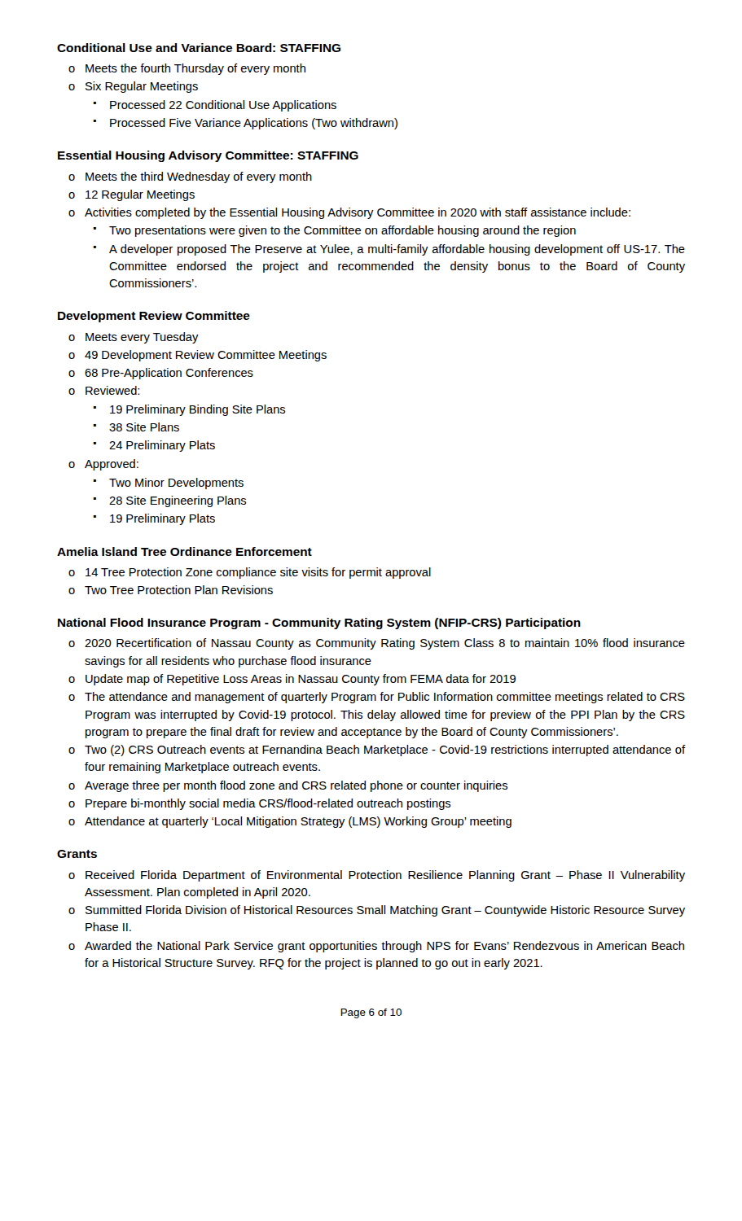Conditional Use and Variance Board: STAFFING
Meets the fourth Thursday of every month
Six Regular Meetings
Processed 22 Conditional Use Applications
Processed Five Variance Applications (Two withdrawn)
Essential Housing Advisory Committee: STAFFING
Meets the third Wednesday of every month
12 Regular Meetings
Activities completed by the Essential Housing Advisory Committee in 2020 with staff assistance include:
Two presentations were given to the Committee on affordable housing around the region
A developer proposed The Preserve at Yulee, a multi-family affordable housing development off US-17. The Committee endorsed the project and recommended the density bonus to the Board of County Commissioners’.
Development Review Committee
Meets every Tuesday
49 Development Review Committee Meetings
68 Pre-Application Conferences
Reviewed:
19 Preliminary Binding Site Plans
38 Site Plans
24 Preliminary Plats
Approved:
Two Minor Developments
28 Site Engineering Plans
19 Preliminary Plats
Amelia Island Tree Ordinance Enforcement
14 Tree Protection Zone compliance site visits for permit approval
Two Tree Protection Plan Revisions
National Flood Insurance Program - Community Rating System (NFIP-CRS) Participation
2020 Recertification of Nassau County as Community Rating System Class 8 to maintain 10% flood insurance savings for all residents who purchase flood insurance
Update map of Repetitive Loss Areas in Nassau County from FEMA data for 2019
The attendance and management of quarterly Program for Public Information committee meetings related to CRS Program was interrupted by Covid-19 protocol. This delay allowed time for preview of the PPI Plan by the CRS program to prepare the final draft for review and acceptance by the Board of County Commissioners’.
Two (2) CRS Outreach events at Fernandina Beach Marketplace - Covid-19 restrictions interrupted attendance of four remaining Marketplace outreach events.
Average three per month flood zone and CRS related phone or counter inquiries
Prepare bi-monthly social media CRS/flood-related outreach postings
Attendance at quarterly ‘Local Mitigation Strategy (LMS) Working Group’ meeting
Grants
Received Florida Department of Environmental Protection Resilience Planning Grant – Phase II Vulnerability Assessment. Plan completed in April 2020.
Summitted Florida Division of Historical Resources Small Matching Grant – Countywide Historic Resource Survey Phase II.
Awarded the National Park Service grant opportunities through NPS for Evans’ Rendezvous in American Beach for a Historical Structure Survey. RFQ for the project is planned to go out in early 2021.
Page 6 of 10